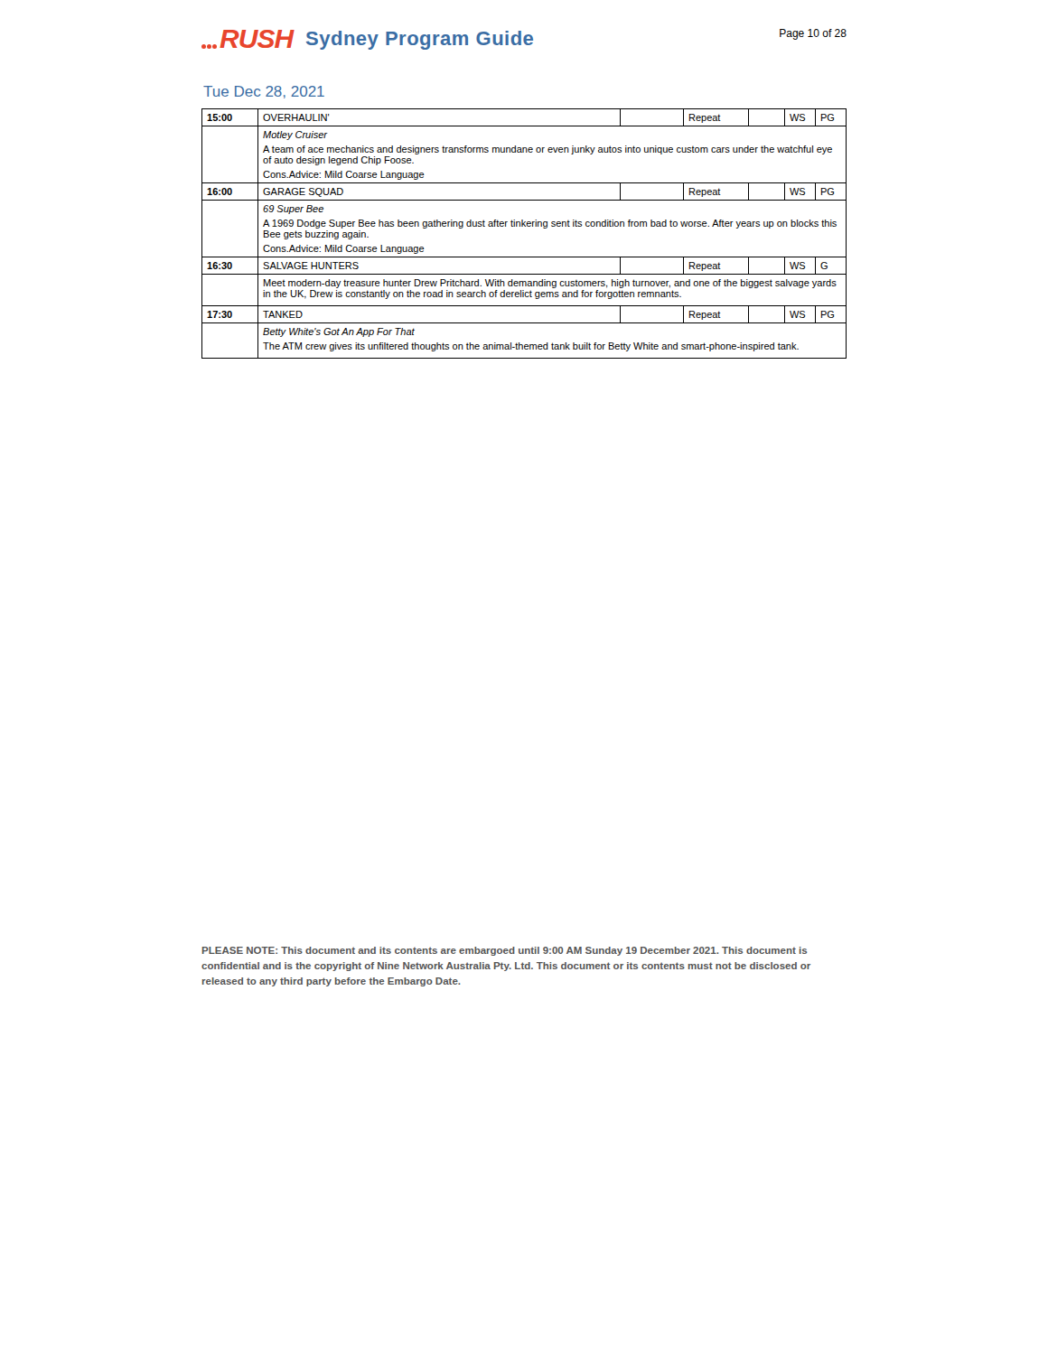Page 10 of 28
RUSH
Sydney Program Guide
Tue Dec 28, 2021
| 15:00 | OVERHAULIN' | | Repeat | | WS | PG |
| | Motley Cruiser A team of ace mechanics and designers transforms mundane or even junky autos into unique custom cars under the watchful eye of auto design legend Chip Foose. Cons.Advice: Mild Coarse Language |
| 16:00 | GARAGE SQUAD | | Repeat | | WS | PG |
| | 69 Super Bee A 1969 Dodge Super Bee has been gathering dust after tinkering sent its condition from bad to worse. After years up on blocks this Bee gets buzzing again. Cons.Advice: Mild Coarse Language |
| 16:30 | SALVAGE HUNTERS | | Repeat | | WS | G |
| | Meet modern-day treasure hunter Drew Pritchard. With demanding customers, high turnover, and one of the biggest salvage yards in the UK, Drew is constantly on the road in search of derelict gems and for forgotten remnants. |
| 17:30 | TANKED | | Repeat | | WS | PG |
| | Betty White's Got An App For That The ATM crew gives its unfiltered thoughts on the animal-themed tank built for Betty White and smart-phone-inspired tank. |
PLEASE NOTE: This document and its contents are embargoed until 9:00 AM Sunday 19 December 2021. This document is confidential and is the copyright of Nine Network Australia Pty. Ltd. This document or its contents must not be disclosed or released to any third party before the Embargo Date.